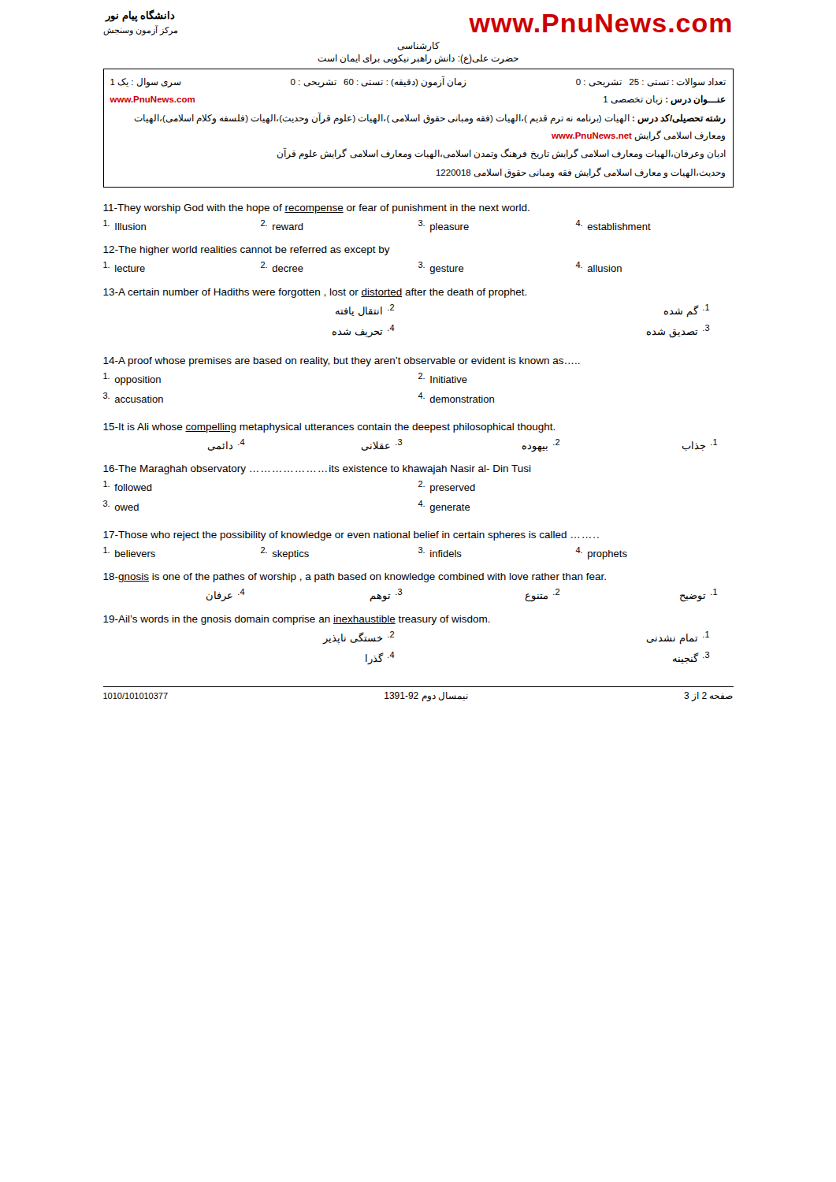www.PnuNews.com
دانشگاه پیام نور
مرکز آزمون وسنجش
کارشناسی
حضرت علی(ع): دانش راهبر نیکویی برای ایمان است
تعداد سوالات : تستی : 25 تشریحی : 0
زمان آزمون (دقیقه) : تستی : 60 تشریحی : 0
سری سوال : یک 1
عنـــوان درس : زبان تخصصی 1
www.PnuNews.com
رشته تحصیلی/کد درس : الهیات (برنامه نه ترم قدیم )،الهیات (فقه ومبانی حقوق اسلامی )،الهیات (علوم قرآن وحدیث)،الهیات (فلسفه وکلام اسلامی)،الهیات ومعارف اسلامی گرایش www.PnuNews.net
ادیان وعرفان،الهیات ومعارف اسلامی گرایش تاریخ فرهنگ وتمدن اسلامی،الهیات ومعارف اسلامی گرایش علوم قرآن
وحدیث،الهیات و معارف اسلامی گرایش فقه ومبانی حقوق اسلامی 1220018
11-They worship God with the hope of recompense or fear of punishment in the next world.
1. Illusion
2. reward
3. pleasure
4. establishment
12-The higher world realities cannot be referred as except by
1. lecture
2. decree
3. gesture
4. allusion
13-A certain number of Hadiths were forgotten , lost or distorted after the death of prophet.
1. گم شده
2. انتقال یافته
3. تصدیق شده
4. تحریف شده
14-A proof whose premises are based on reality, but they aren’t observable or evident is known as…..
1. opposition
2. Initiative
3. accusation
4. demonstration
15-It is Ali whose compelling metaphysical utterances contain the deepest philosophical thought.
1. جذاب
2. بیهوده
3. عقلانی
4. دائمی
16-The Maraghah observatory …………………its existence to khawajah Nasir al- Din Tusi
1. followed
2. preserved
3. owed
4. generate
17-Those who reject the possibility of knowledge or even national belief in certain spheres is called ……..
1. believers
2. skeptics
3. infidels
4. prophets
18-gnosis is one of the pathes of worship , a path based on knowledge combined with love rather than fear.
1. توضیح
2. متنوع
3. توهم
4. عرفان
19-Ail’s words in the gnosis domain comprise an inexhaustible treasury of wisdom.
1. تمام نشدنی
2. خستگی ناپذیر
3. گنجینه
4. گذرا
صفحه 2 از 3
نیمسال دوم 92-1391
1010/101010377